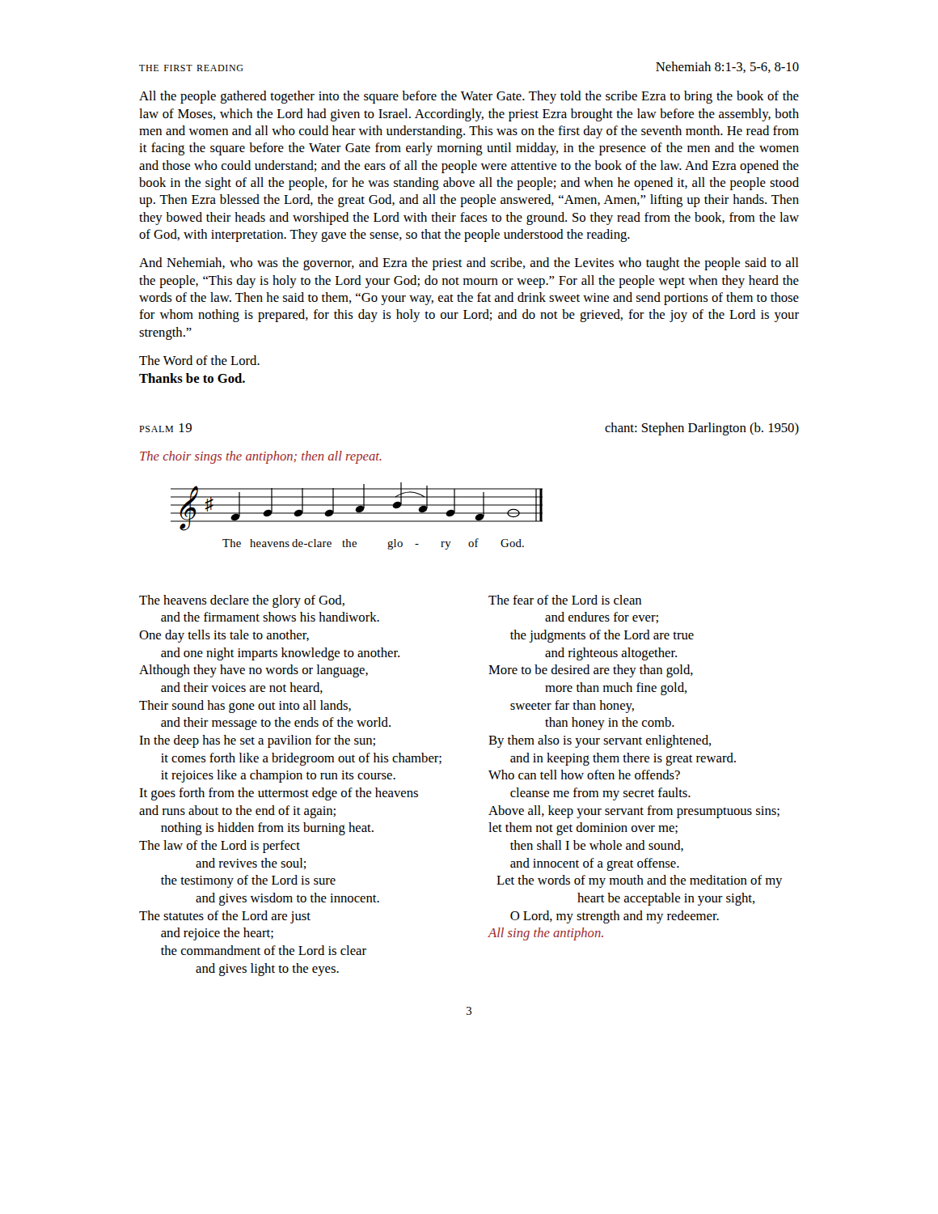the first reading
Nehemiah 8:1-3, 5-6, 8-10
All the people gathered together into the square before the Water Gate. They told the scribe Ezra to bring the book of the law of Moses, which the Lord had given to Israel. Accordingly, the priest Ezra brought the law before the assembly, both men and women and all who could hear with understanding. This was on the first day of the seventh month. He read from it facing the square before the Water Gate from early morning until midday, in the presence of the men and the women and those who could understand; and the ears of all the people were attentive to the book of the law. And Ezra opened the book in the sight of all the people, for he was standing above all the people; and when he opened it, all the people stood up. Then Ezra blessed the Lord, the great God, and all the people answered, “Amen, Amen,” lifting up their hands. Then they bowed their heads and worshiped the Lord with their faces to the ground. So they read from the book, from the law of God, with interpretation. They gave the sense, so that the people understood the reading.
And Nehemiah, who was the governor, and Ezra the priest and scribe, and the Levites who taught the people said to all the people, “This day is holy to the Lord your God; do not mourn or weep.” For all the people wept when they heard the words of the law. Then he said to them, “Go your way, eat the fat and drink sweet wine and send portions of them to those for whom nothing is prepared, for this day is holy to our Lord; and do not be grieved, for the joy of the Lord is your strength.”
The Word of the Lord.
Thanks be to God.
psalm 19
chant: Stephen Darlington (b. 1950)
The choir sings the antiphon; then all repeat.
𝄞 ♯ The heavens de‑clare the glo - ry of God.
The heavens declare the glory of God,
and the firmament shows his handiwork.
One day tells its tale to another,
and one night imparts knowledge to another.
Although they have no words or language,
and their voices are not heard,
Their sound has gone out into all lands,
and their message to the ends of the world.
In the deep has he set a pavilion for the sun;
it comes forth like a bridegroom out of his chamber;
it rejoices like a champion to run its course.
It goes forth from the uttermost edge of the heavens
and runs about to the end of it again;
nothing is hidden from its burning heat.
The law of the Lord is perfect
and revives the soul;
the testimony of the Lord is sure
and gives wisdom to the innocent.
The statutes of the Lord are just
and rejoice the heart;
the commandment of the Lord is clear
and gives light to the eyes.
The fear of the Lord is clean
and endures for ever;
the judgments of the Lord are true
and righteous altogether.
More to be desired are they than gold,
more than much fine gold,
sweeter far than honey,
than honey in the comb.
By them also is your servant enlightened,
and in keeping them there is great reward.
Who can tell how often he offends?
cleanse me from my secret faults.
Above all, keep your servant from presumptuous sins;
let them not get dominion over me;
then shall I be whole and sound,
and innocent of a great offense.
Let the words of my mouth and the meditation of my
heart be acceptable in your sight,
O Lord, my strength and my redeemer.
All sing the antiphon.
3